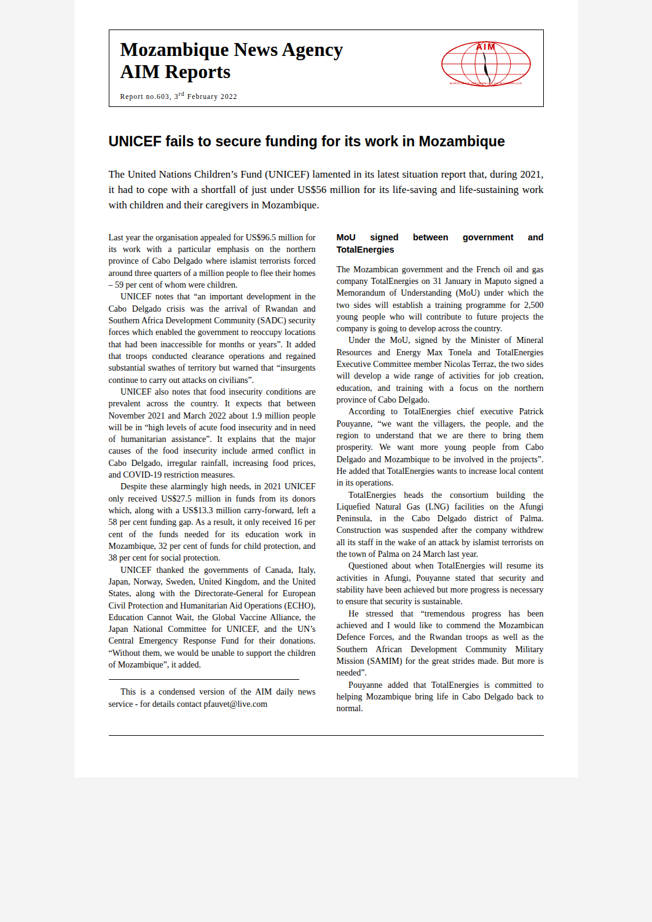AIM AGÊNCIA DE INFORMAÇÃO DE MOÇAMBIQUE
Mozambique News Agency
AIM Reports
Report no.603, 3rd February 2022
UNICEF fails to secure funding for its work in Mozambique
The United Nations Children’s Fund (UNICEF) lamented in its latest situation report that, during 2021, it had to cope with a shortfall of just under US$56 million for its life-saving and life-sustaining work with children and their caregivers in Mozambique.
Last year the organisation appealed for US$96.5 million for its work with a particular emphasis on the northern province of Cabo Delgado where islamist terrorists forced around three quarters of a million people to flee their homes – 59 per cent of whom were children.
UNICEF notes that “an important development in the Cabo Delgado crisis was the arrival of Rwandan and Southern Africa Development Community (SADC) security forces which enabled the government to reoccupy locations that had been inaccessible for months or years”. It added that troops conducted clearance operations and regained substantial swathes of territory but warned that “insurgents continue to carry out attacks on civilians”.
UNICEF also notes that food insecurity conditions are prevalent across the country. It expects that between November 2021 and March 2022 about 1.9 million people will be in “high levels of acute food insecurity and in need of humanitarian assistance”. It explains that the major causes of the food insecurity include armed conflict in Cabo Delgado, irregular rainfall, increasing food prices, and COVID-19 restriction measures.
Despite these alarmingly high needs, in 2021 UNICEF only received US$27.5 million in funds from its donors which, along with a US$13.3 million carry-forward, left a 58 per cent funding gap. As a result, it only received 16 per cent of the funds needed for its education work in Mozambique, 32 per cent of funds for child protection, and 38 per cent for social protection.
UNICEF thanked the governments of Canada, Italy, Japan, Norway, Sweden, United Kingdom, and the United States, along with the Directorate-General for European Civil Protection and Humanitarian Aid Operations (ECHO), Education Cannot Wait, the Global Vaccine Alliance, the Japan National Committee for UNICEF, and the UN’s Central Emergency Response Fund for their donations. “Without them, we would be unable to support the children of Mozambique”, it added.
This is a condensed version of the AIM daily news service - for details contact pfauvet@live.com
MoU signed between government and TotalEnergies
The Mozambican government and the French oil and gas company TotalEnergies on 31 January in Maputo signed a Memorandum of Understanding (MoU) under which the two sides will establish a training programme for 2,500 young people who will contribute to future projects the company is going to develop across the country.
Under the MoU, signed by the Minister of Mineral Resources and Energy Max Tonela and TotalEnergies Executive Committee member Nicolas Terraz, the two sides will develop a wide range of activities for job creation, education, and training with a focus on the northern province of Cabo Delgado.
According to TotalEnergies chief executive Patrick Pouyanne, “we want the villagers, the people, and the region to understand that we are there to bring them prosperity. We want more young people from Cabo Delgado and Mozambique to be involved in the projects”. He added that TotalEnergies wants to increase local content in its operations.
TotalEnergies heads the consortium building the Liquefied Natural Gas (LNG) facilities on the Afungi Peninsula, in the Cabo Delgado district of Palma. Construction was suspended after the company withdrew all its staff in the wake of an attack by islamist terrorists on the town of Palma on 24 March last year.
Questioned about when TotalEnergies will resume its activities in Afungi, Pouyanne stated that security and stability have been achieved but more progress is necessary to ensure that security is sustainable.
He stressed that “tremendous progress has been achieved and I would like to commend the Mozambican Defence Forces, and the Rwandan troops as well as the Southern African Development Community Military Mission (SAMIM) for the great strides made. But more is needed”.
Pouyanne added that TotalEnergies is committed to helping Mozambique bring life in Cabo Delgado back to normal.